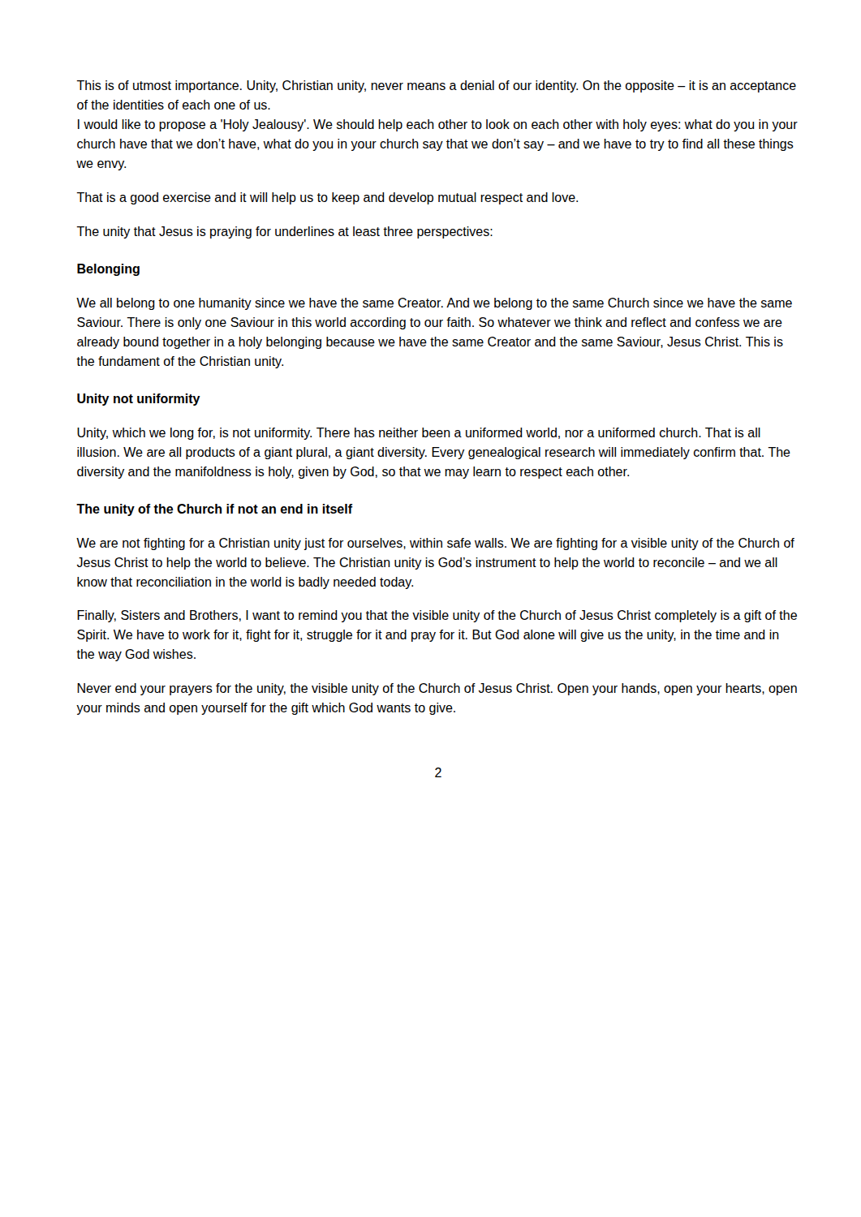This is of utmost importance. Unity, Christian unity, never means a denial of our identity. On the opposite – it is an acceptance of the identities of each one of us.
I would like to propose a 'Holy Jealousy'. We should help each other to look on each other with holy eyes: what do you in your church have that we don’t have, what do you in your church say that we don’t say – and we have to try to find all these things we envy.
That is a good exercise and it will help us to keep and develop mutual respect and love.
The unity that Jesus is praying for underlines at least three perspectives:
Belonging
We all belong to one humanity since we have the same Creator. And we belong to the same Church since we have the same Saviour. There is only one Saviour in this world according to our faith. So whatever we think and reflect and confess we are already bound together in a holy belonging because we have the same Creator and the same Saviour, Jesus Christ. This is the fundament of the Christian unity.
Unity not uniformity
Unity, which we long for, is not uniformity. There has neither been a uniformed world, nor a uniformed church. That is all illusion. We are all products of a giant plural, a giant diversity. Every genealogical research will immediately confirm that. The diversity and the manifoldness is holy, given by God, so that we may learn to respect each other.
The unity of the Church if not an end in itself
We are not fighting for a Christian unity just for ourselves, within safe walls. We are fighting for a visible unity of the Church of Jesus Christ to help the world to believe. The Christian unity is God’s instrument to help the world to reconcile – and we all know that reconciliation in the world is badly needed today.
Finally, Sisters and Brothers, I want to remind you that the visible unity of the Church of Jesus Christ completely is a gift of the Spirit. We have to work for it, fight for it, struggle for it and pray for it. But God alone will give us the unity, in the time and in the way God wishes.
Never end your prayers for the unity, the visible unity of the Church of Jesus Christ. Open your hands, open your hearts, open your minds and open yourself for the gift which God wants to give.
2